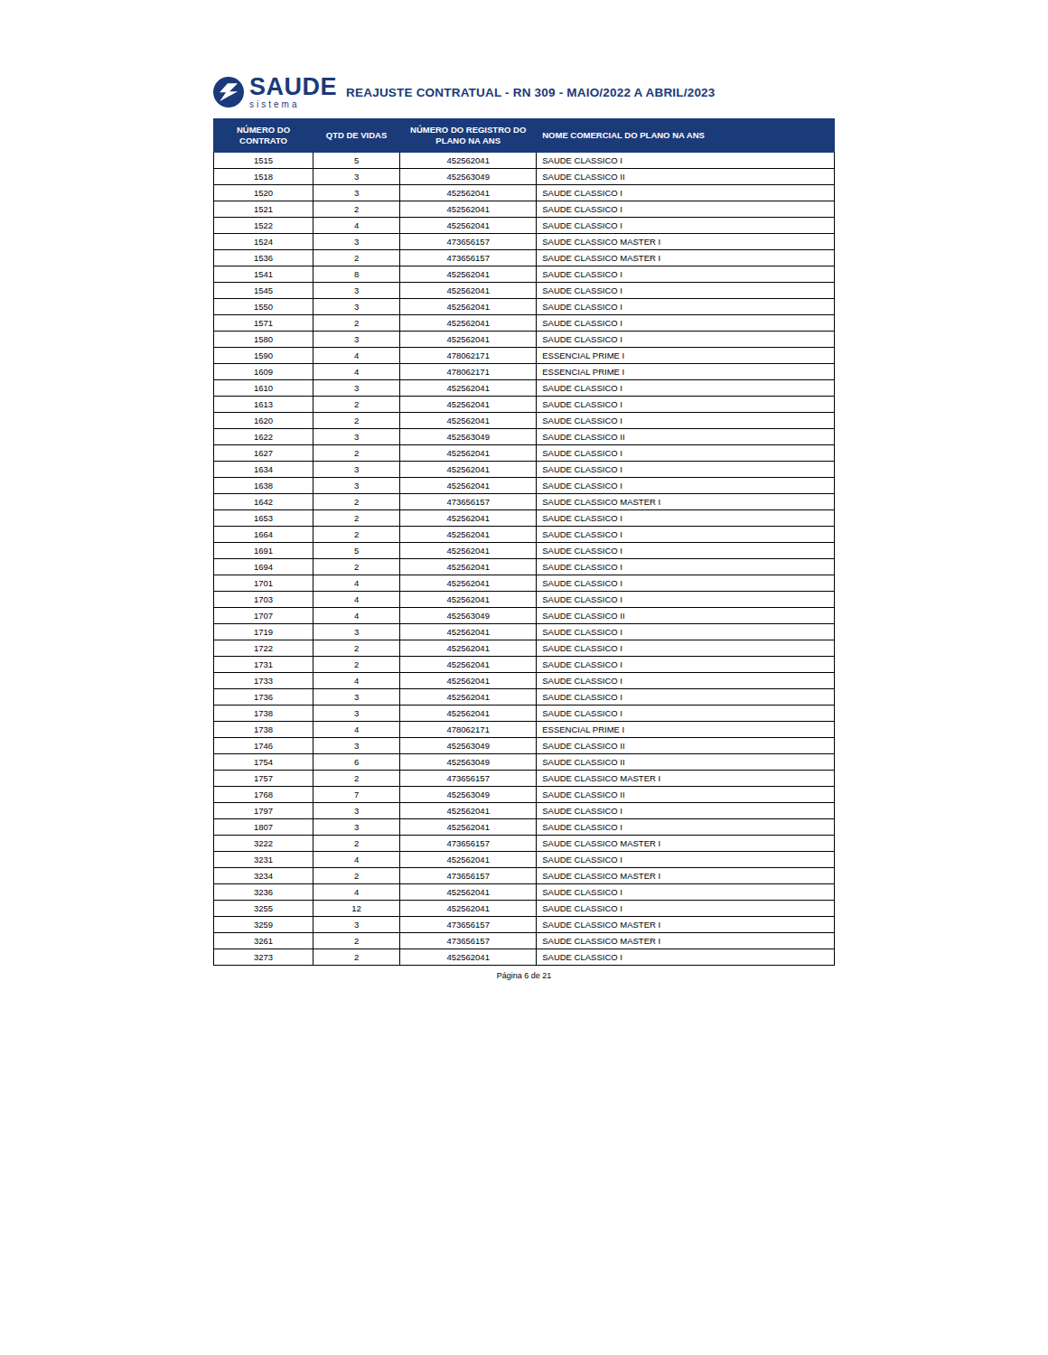SAUDE
sistema
REAJUSTE CONTRATUAL - RN 309 - MAIO/2022 A ABRIL/2023
| NÚMERO DO CONTRATO | QTD DE VIDAS | NÚMERO DO REGISTRO DO PLANO NA ANS | NOME COMERCIAL DO PLANO NA ANS |
| --- | --- | --- | --- |
| 1515 | 5 | 452562041 | SAUDE CLASSICO I |
| 1518 | 3 | 452563049 | SAUDE CLASSICO II |
| 1520 | 3 | 452562041 | SAUDE CLASSICO I |
| 1521 | 2 | 452562041 | SAUDE CLASSICO I |
| 1522 | 4 | 452562041 | SAUDE CLASSICO I |
| 1524 | 3 | 473656157 | SAUDE CLASSICO MASTER I |
| 1536 | 2 | 473656157 | SAUDE CLASSICO MASTER I |
| 1541 | 8 | 452562041 | SAUDE CLASSICO I |
| 1545 | 3 | 452562041 | SAUDE CLASSICO I |
| 1550 | 3 | 452562041 | SAUDE CLASSICO I |
| 1571 | 2 | 452562041 | SAUDE CLASSICO I |
| 1580 | 3 | 452562041 | SAUDE CLASSICO I |
| 1590 | 4 | 478062171 | ESSENCIAL PRIME I |
| 1609 | 4 | 478062171 | ESSENCIAL PRIME I |
| 1610 | 3 | 452562041 | SAUDE CLASSICO I |
| 1613 | 2 | 452562041 | SAUDE CLASSICO I |
| 1620 | 2 | 452562041 | SAUDE CLASSICO I |
| 1622 | 3 | 452563049 | SAUDE CLASSICO II |
| 1627 | 2 | 452562041 | SAUDE CLASSICO I |
| 1634 | 3 | 452562041 | SAUDE CLASSICO I |
| 1638 | 3 | 452562041 | SAUDE CLASSICO I |
| 1642 | 2 | 473656157 | SAUDE CLASSICO MASTER I |
| 1653 | 2 | 452562041 | SAUDE CLASSICO I |
| 1664 | 2 | 452562041 | SAUDE CLASSICO I |
| 1691 | 5 | 452562041 | SAUDE CLASSICO I |
| 1694 | 2 | 452562041 | SAUDE CLASSICO I |
| 1701 | 4 | 452562041 | SAUDE CLASSICO I |
| 1703 | 4 | 452562041 | SAUDE CLASSICO I |
| 1707 | 4 | 452563049 | SAUDE CLASSICO II |
| 1719 | 3 | 452562041 | SAUDE CLASSICO I |
| 1722 | 2 | 452562041 | SAUDE CLASSICO I |
| 1731 | 2 | 452562041 | SAUDE CLASSICO I |
| 1733 | 4 | 452562041 | SAUDE CLASSICO I |
| 1736 | 3 | 452562041 | SAUDE CLASSICO I |
| 1738 | 3 | 452562041 | SAUDE CLASSICO I |
| 1738 | 4 | 478062171 | ESSENCIAL PRIME I |
| 1746 | 3 | 452563049 | SAUDE CLASSICO II |
| 1754 | 6 | 452563049 | SAUDE CLASSICO II |
| 1757 | 2 | 473656157 | SAUDE CLASSICO MASTER I |
| 1768 | 7 | 452563049 | SAUDE CLASSICO II |
| 1797 | 3 | 452562041 | SAUDE CLASSICO I |
| 1807 | 3 | 452562041 | SAUDE CLASSICO I |
| 3222 | 2 | 473656157 | SAUDE CLASSICO MASTER I |
| 3231 | 4 | 452562041 | SAUDE CLASSICO I |
| 3234 | 2 | 473656157 | SAUDE CLASSICO MASTER I |
| 3236 | 4 | 452562041 | SAUDE CLASSICO I |
| 3255 | 12 | 452562041 | SAUDE CLASSICO I |
| 3259 | 3 | 473656157 | SAUDE CLASSICO MASTER I |
| 3261 | 2 | 473656157 | SAUDE CLASSICO MASTER I |
| 3273 | 2 | 452562041 | SAUDE CLASSICO I |
Página 6 de 21